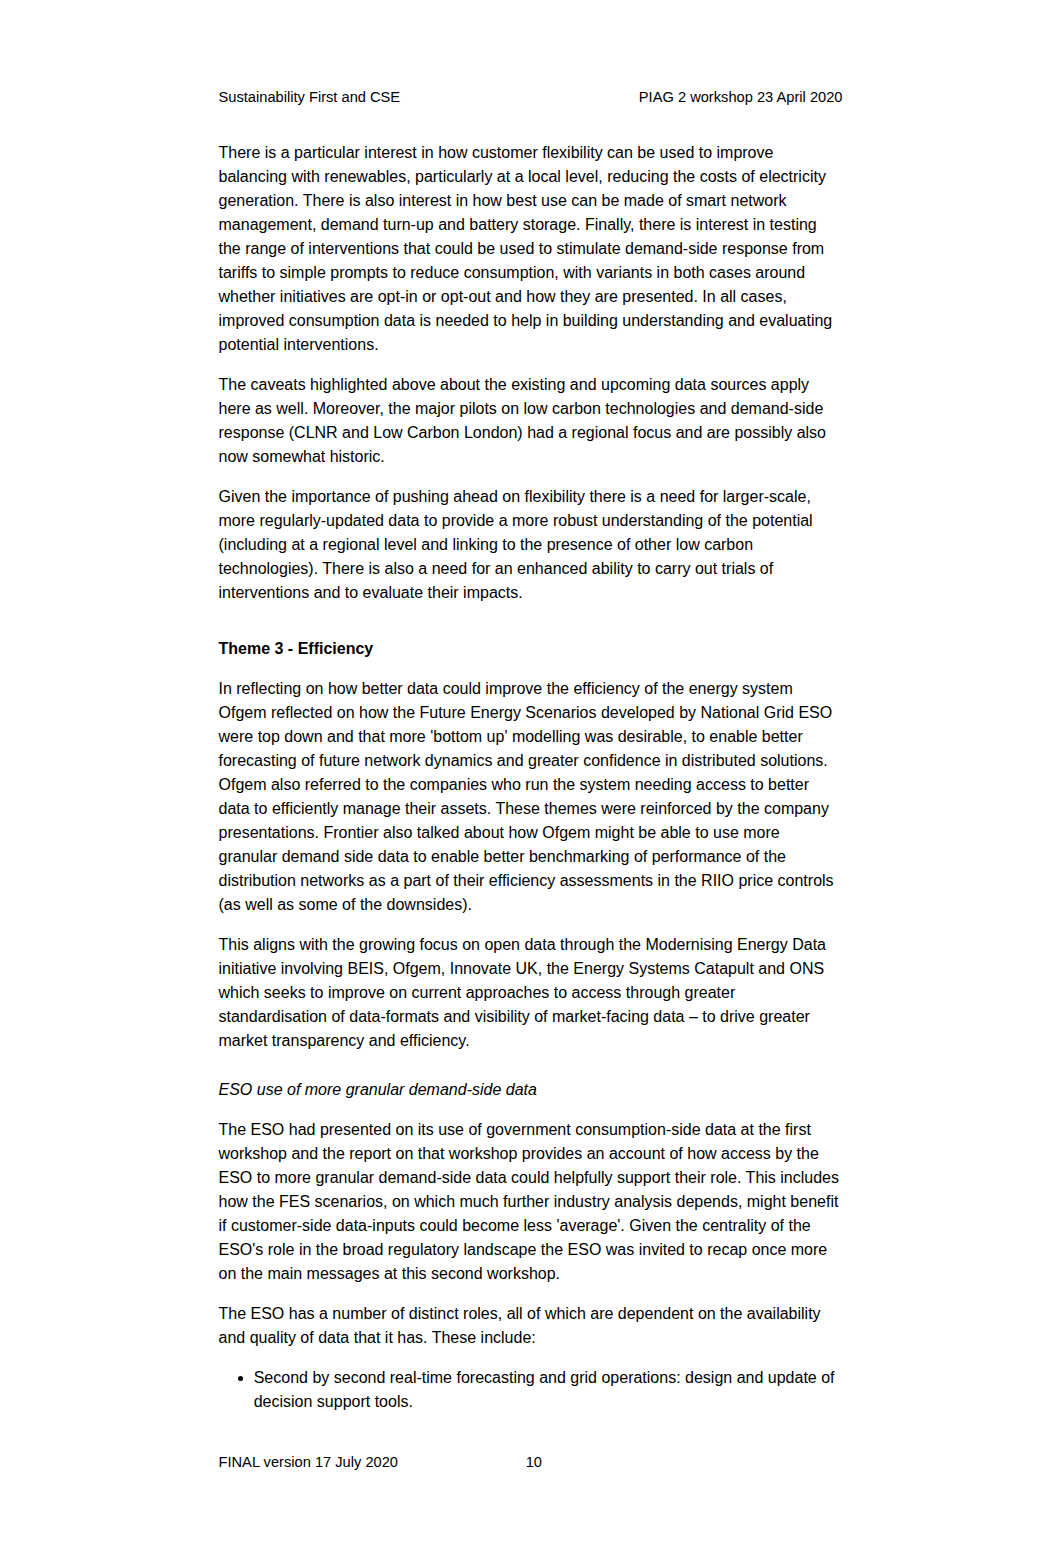Sustainability First and CSE PIAG 2 workshop 23 April 2020
There is a particular interest in how customer flexibility can be used to improve balancing with renewables, particularly at a local level, reducing the costs of electricity generation. There is also interest in how best use can be made of smart network management, demand turn-up and battery storage. Finally, there is interest in testing the range of interventions that could be used to stimulate demand-side response from tariffs to simple prompts to reduce consumption, with variants in both cases around whether initiatives are opt-in or opt-out and how they are presented. In all cases, improved consumption data is needed to help in building understanding and evaluating potential interventions.
The caveats highlighted above about the existing and upcoming data sources apply here as well. Moreover, the major pilots on low carbon technologies and demand-side response (CLNR and Low Carbon London) had a regional focus and are possibly also now somewhat historic.
Given the importance of pushing ahead on flexibility there is a need for larger-scale, more regularly-updated data to provide a more robust understanding of the potential (including at a regional level and linking to the presence of other low carbon technologies). There is also a need for an enhanced ability to carry out trials of interventions and to evaluate their impacts.
Theme 3 - Efficiency
In reflecting on how better data could improve the efficiency of the energy system Ofgem reflected on how the Future Energy Scenarios developed by National Grid ESO were top down and that more 'bottom up' modelling was desirable, to enable better forecasting of future network dynamics and greater confidence in distributed solutions. Ofgem also referred to the companies who run the system needing access to better data to efficiently manage their assets. These themes were reinforced by the company presentations. Frontier also talked about how Ofgem might be able to use more granular demand side data to enable better benchmarking of performance of the distribution networks as a part of their efficiency assessments in the RIIO price controls (as well as some of the downsides).
This aligns with the growing focus on open data through the Modernising Energy Data initiative involving BEIS, Ofgem, Innovate UK, the Energy Systems Catapult and ONS which seeks to improve on current approaches to access through greater standardisation of data-formats and visibility of market-facing data – to drive greater market transparency and efficiency.
ESO use of more granular demand-side data
The ESO had presented on its use of government consumption-side data at the first workshop and the report on that workshop provides an account of how access by the ESO to more granular demand-side data could helpfully support their role. This includes how the FES scenarios, on which much further industry analysis depends, might benefit if customer-side data-inputs could become less 'average'. Given the centrality of the ESO's role in the broad regulatory landscape the ESO was invited to recap once more on the main messages at this second workshop.
The ESO has a number of distinct roles, all of which are dependent on the availability and quality of data that it has. These include:
Second by second real-time forecasting and grid operations: design and update of decision support tools.
FINAL version 17 July 2020 10